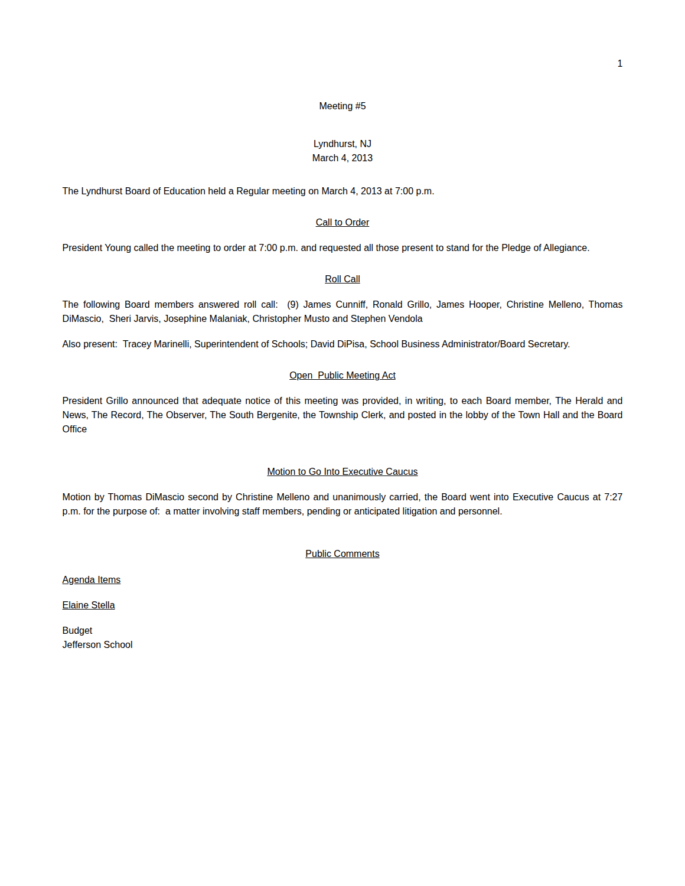1
Meeting #5
Lyndhurst, NJ
March 4, 2013
The Lyndhurst Board of Education held a Regular meeting on March 4, 2013 at 7:00 p.m.
Call to Order
President Young called the meeting to order at 7:00 p.m. and requested all those present to stand for the Pledge of Allegiance.
Roll Call
The following Board members answered roll call: (9) James Cunniff, Ronald Grillo, James Hooper, Christine Melleno, Thomas DiMascio, Sheri Jarvis, Josephine Malaniak, Christopher Musto and Stephen Vendola
Also present: Tracey Marinelli, Superintendent of Schools; David DiPisa, School Business Administrator/Board Secretary.
Open Public Meeting Act
President Grillo announced that adequate notice of this meeting was provided, in writing, to each Board member, The Herald and News, The Record, The Observer, The South Bergenite, the Township Clerk, and posted in the lobby of the Town Hall and the Board Office
Motion to Go Into Executive Caucus
Motion by Thomas DiMascio second by Christine Melleno and unanimously carried, the Board went into Executive Caucus at 7:27 p.m. for the purpose of: a matter involving staff members, pending or anticipated litigation and personnel.
Public Comments
Agenda Items
Elaine Stella
Budget
Jefferson School